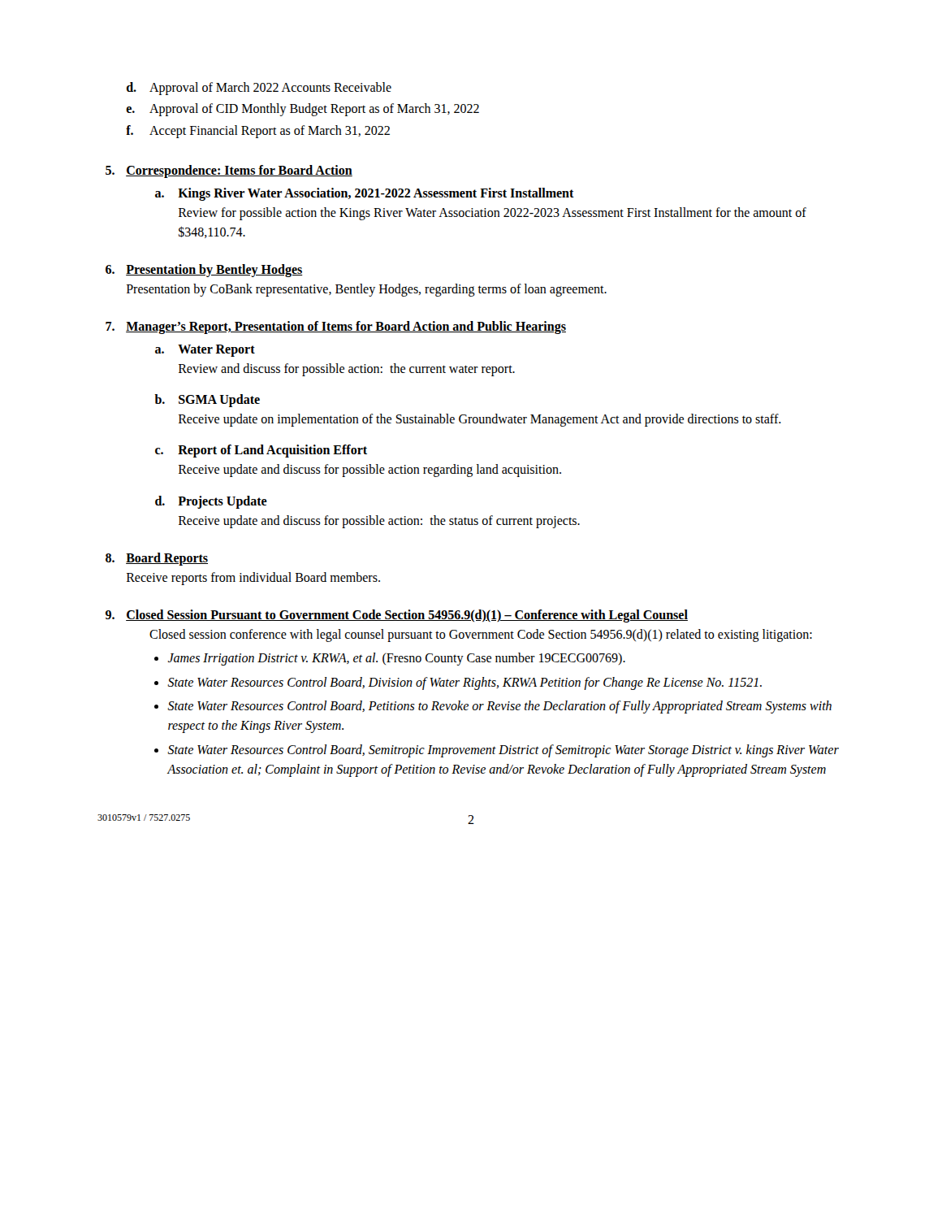d. Approval of March 2022 Accounts Receivable
e. Approval of CID Monthly Budget Report as of March 31, 2022
f. Accept Financial Report as of March 31, 2022
Correspondence: Items for Board Action
a. Kings River Water Association, 2021-2022 Assessment First Installment Review for possible action the Kings River Water Association 2022-2023 Assessment First Installment for the amount of $348,110.74.
Presentation by Bentley Hodges
Presentation by CoBank representative, Bentley Hodges, regarding terms of loan agreement.
Manager’s Report, Presentation of Items for Board Action and Public Hearings
a. Water Report Review and discuss for possible action: the current water report.
b. SGMA Update Receive update on implementation of the Sustainable Groundwater Management Act and provide directions to staff.
c. Report of Land Acquisition Effort Receive update and discuss for possible action regarding land acquisition.
d. Projects Update Receive update and discuss for possible action: the status of current projects.
Board Reports
Receive reports from individual Board members.
Closed Session Pursuant to Government Code Section 54956.9(d)(1) – Conference with Legal Counsel
Closed session conference with legal counsel pursuant to Government Code Section 54956.9(d)(1) related to existing litigation:
James Irrigation District v. KRWA, et al. (Fresno County Case number 19CECG00769).
State Water Resources Control Board, Division of Water Rights, KRWA Petition for Change Re License No. 11521.
State Water Resources Control Board, Petitions to Revoke or Revise the Declaration of Fully Appropriated Stream Systems with respect to the Kings River System.
State Water Resources Control Board, Semitropic Improvement District of Semitropic Water Storage District v. kings River Water Association et. al; Complaint in Support of Petition to Revise and/or Revoke Declaration of Fully Appropriated Stream System
3010579v1 / 7527.0275 2